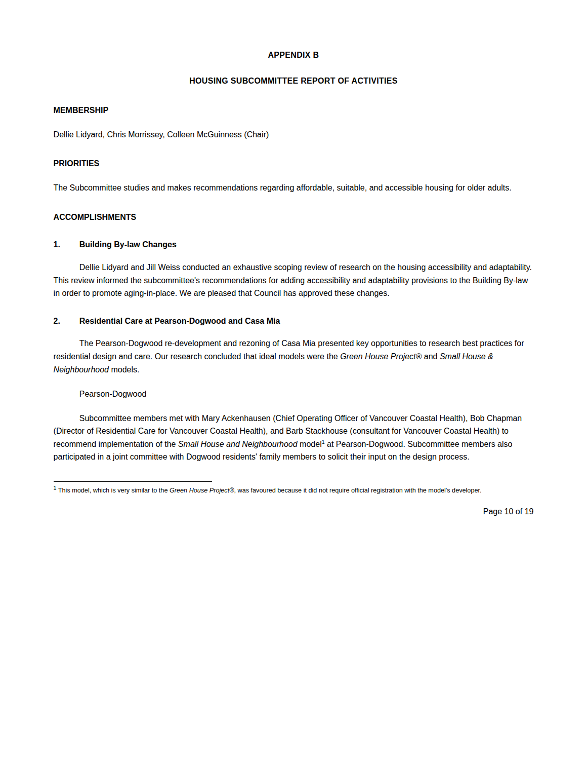APPENDIX BHOUSING SUBCOMMITTEE REPORT OF ACTIVITIES
MEMBERSHIP
Dellie Lidyard, Chris Morrissey, Colleen McGuinness (Chair)
PRIORITIES
The Subcommittee studies and makes recommendations regarding affordable, suitable, and accessible housing for older adults.
ACCOMPLISHMENTS
1. Building By-law Changes
Dellie Lidyard and Jill Weiss conducted an exhaustive scoping review of research on the housing accessibility and adaptability. This review informed the subcommittee's recommendations for adding accessibility and adaptability provisions to the Building By-law in order to promote aging-in-place. We are pleased that Council has approved these changes.
2. Residential Care at Pearson-Dogwood and Casa Mia
The Pearson-Dogwood re-development and rezoning of Casa Mia presented key opportunities to research best practices for residential design and care. Our research concluded that ideal models were the Green House Project® and Small House & Neighbourhood models.
Pearson-Dogwood
Subcommittee members met with Mary Ackenhausen (Chief Operating Officer of Vancouver Coastal Health), Bob Chapman (Director of Residential Care for Vancouver Coastal Health), and Barb Stackhouse (consultant for Vancouver Coastal Health) to recommend implementation of the Small House and Neighbourhood model1 at Pearson-Dogwood. Subcommittee members also participated in a joint committee with Dogwood residents' family members to solicit their input on the design process.
1 This model, which is very similar to the Green House Project®, was favoured because it did not require official registration with the model's developer.
Page 10 of 19